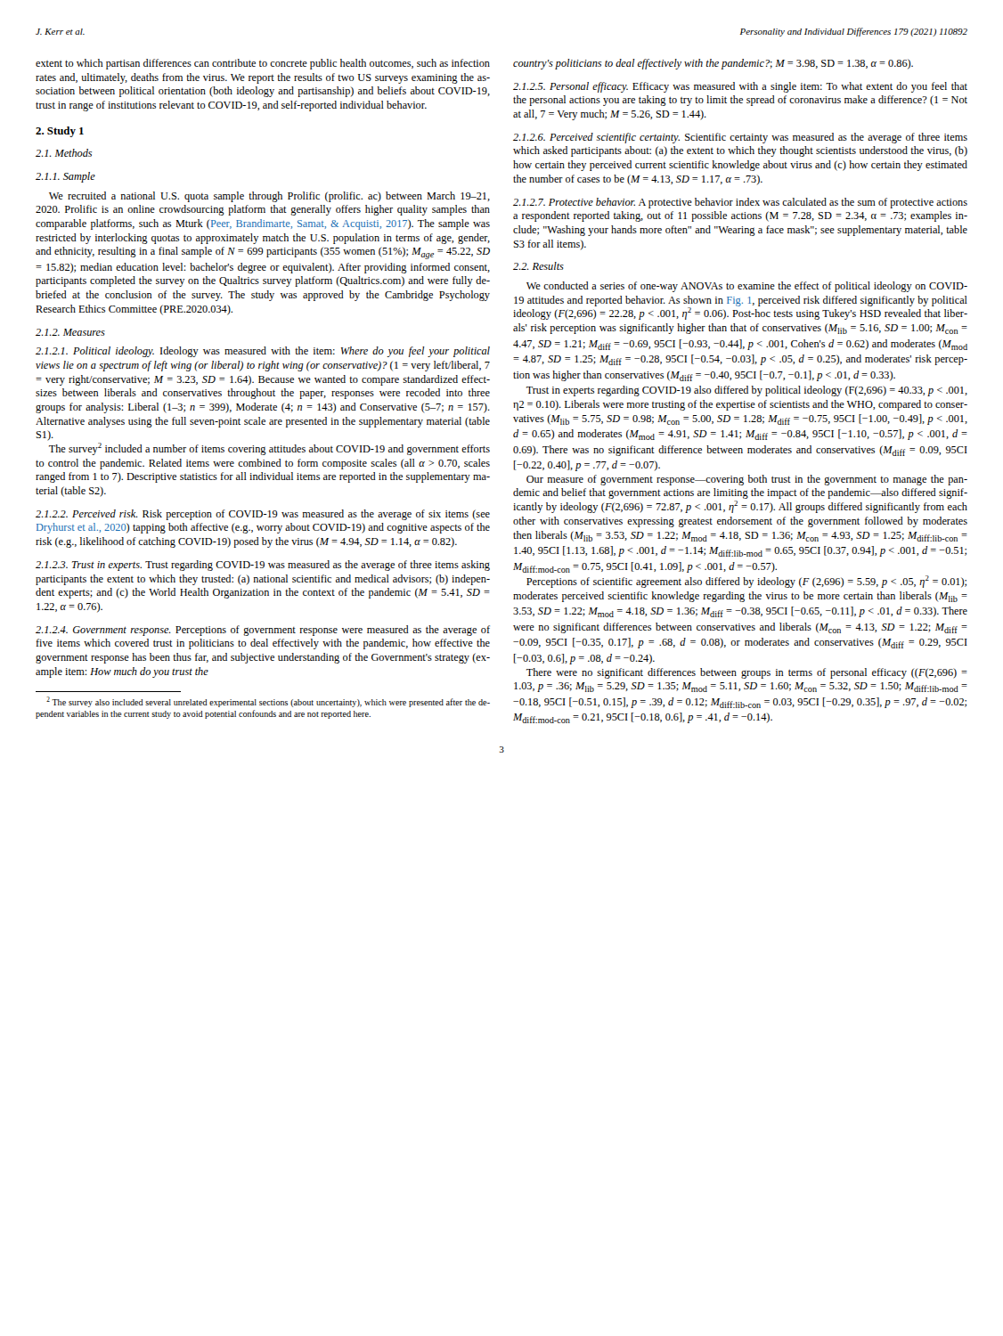J. Kerr et al.
Personality and Individual Differences 179 (2021) 110892
extent to which partisan differences can contribute to concrete public health outcomes, such as infection rates and, ultimately, deaths from the virus. We report the results of two US surveys examining the association between political orientation (both ideology and partisanship) and beliefs about COVID-19, trust in range of institutions relevant to COVID-19, and self-reported individual behavior.
2. Study 1
2.1. Methods
2.1.1. Sample
We recruited a national U.S. quota sample through Prolific (prolific. ac) between March 19–21, 2020. Prolific is an online crowdsourcing platform that generally offers higher quality samples than comparable platforms, such as Mturk (Peer, Brandimarte, Samat, & Acquisti, 2017). The sample was restricted by interlocking quotas to approximately match the U.S. population in terms of age, gender, and ethnicity, resulting in a final sample of N = 699 participants (355 women (51%); Mage = 45.22, SD = 15.82); median education level: bachelor's degree or equivalent). After providing informed consent, participants completed the survey on the Qualtrics survey platform (Qualtrics.com) and were fully debriefed at the conclusion of the survey. The study was approved by the Cambridge Psychology Research Ethics Committee (PRE.2020.034).
2.1.2. Measures
2.1.2.1. Political ideology. Ideology was measured with the item: Where do you feel your political views lie on a spectrum of left wing (or liberal) to right wing (or conservative)? (1 = very left/liberal, 7 = very right/conservative; M = 3.23, SD = 1.64). Because we wanted to compare standardized effect-sizes between liberals and conservatives throughout the paper, responses were recoded into three groups for analysis: Liberal (1–3; n = 399), Moderate (4; n = 143) and Conservative (5–7; n = 157). Alternative analyses using the full seven-point scale are presented in the supplementary material (table S1).
The survey2 included a number of items covering attitudes about COVID-19 and government efforts to control the pandemic. Related items were combined to form composite scales (all α > 0.70, scales ranged from 1 to 7). Descriptive statistics for all individual items are reported in the supplementary material (table S2).
2.1.2.2. Perceived risk. Risk perception of COVID-19 was measured as the average of six items (see Dryhurst et al., 2020) tapping both affective (e.g., worry about COVID-19) and cognitive aspects of the risk (e.g., likelihood of catching COVID-19) posed by the virus (M = 4.94, SD = 1.14, α = 0.82).
2.1.2.3. Trust in experts. Trust regarding COVID-19 was measured as the average of three items asking participants the extent to which they trusted: (a) national scientific and medical advisors; (b) independent experts; and (c) the World Health Organization in the context of the pandemic (M = 5.41, SD = 1.22, α = 0.76).
2.1.2.4. Government response. Perceptions of government response were measured as the average of five items which covered trust in politicians to deal effectively with the pandemic, how effective the government response has been thus far, and subjective understanding of the Government's strategy (example item: How much do you trust the
2 The survey also included several unrelated experimental sections (about uncertainty), which were presented after the dependent variables in the current study to avoid potential confounds and are not reported here.
country's politicians to deal effectively with the pandemic?; M = 3.98, SD = 1.38, α = 0.86).
2.1.2.5. Personal efficacy. Efficacy was measured with a single item: To what extent do you feel that the personal actions you are taking to try to limit the spread of coronavirus make a difference? (1 = Not at all, 7 = Very much; M = 5.26, SD = 1.44).
2.1.2.6. Perceived scientific certainty. Scientific certainty was measured as the average of three items which asked participants about: (a) the extent to which they thought scientists understood the virus, (b) how certain they perceived current scientific knowledge about virus and (c) how certain they estimated the number of cases to be (M = 4.13, SD = 1.17, α = .73).
2.1.2.7. Protective behavior. A protective behavior index was calculated as the sum of protective actions a respondent reported taking, out of 11 possible actions (M = 7.28, SD = 2.34, α = .73; examples include; "Washing your hands more often" and "Wearing a face mask"; see supplementary material, table S3 for all items).
2.2. Results
We conducted a series of one-way ANOVAs to examine the effect of political ideology on COVID-19 attitudes and reported behavior. As shown in Fig. 1, perceived risk differed significantly by political ideology (F(2,696) = 22.28, p < .001, η2 = 0.06). Post-hoc tests using Tukey's HSD revealed that liberals' risk perception was significantly higher than that of conservatives (Mlib = 5.16, SD = 1.00; Mcon = 4.47, SD = 1.21; Mdiff = −0.69, 95CI [−0.93, −0.44], p < .001, Cohen's d = 0.62) and moderates (Mmod = 4.87, SD = 1.25; Mdiff = −0.28, 95CI [−0.54, −0.03], p < .05, d = 0.25), and moderates' risk perception was higher than conservatives (Mdiff = −0.40, 95CI [−0.7, −0.1], p < .01, d = 0.33).
Trust in experts regarding COVID-19 also differed by political ideology (F(2,696) = 40.33, p < .001, η2 = 0.10). Liberals were more trusting of the expertise of scientists and the WHO, compared to conservatives (Mlib = 5.75, SD = 0.98; Mcon = 5.00, SD = 1.28; Mdiff = −0.75, 95CI [−1.00, −0.49], p < .001, d = 0.65) and moderates (Mmod = 4.91, SD = 1.41; Mdiff = −0.84, 95CI [−1.10, −0.57], p < .001, d = 0.69). There was no significant difference between moderates and conservatives (Mdiff = 0.09, 95CI [−0.22, 0.40], p = .77, d = −0.07).
Our measure of government response—covering both trust in the government to manage the pandemic and belief that government actions are limiting the impact of the pandemic—also differed significantly by ideology (F(2,696) = 72.87, p < .001, η2 = 0.17). All groups differed significantly from each other with conservatives expressing greatest endorsement of the government followed by moderates then liberals (Mlib = 3.53, SD = 1.22; Mmod = 4.18, SD = 1.36; Mcon = 4.93, SD = 1.25; Mdiff:lib-con = 1.40, 95CI [1.13, 1.68], p < .001, d = −1.14; Mdiff:lib-mod = 0.65, 95CI [0.37, 0.94], p < .001, d = −0.51; Mdiff:mod-con = 0.75, 95CI [0.41, 1.09], p < .001, d = −0.57).
Perceptions of scientific agreement also differed by ideology (F (2,696) = 5.59, p < .05, η2 = 0.01); moderates perceived scientific knowledge regarding the virus to be more certain than liberals (Mlib = 3.53, SD = 1.22; Mmod = 4.18, SD = 1.36; Mdiff = −0.38, 95CI [−0.65, −0.11], p < .01, d = 0.33). There were no significant differences between conservatives and liberals (Mcon = 4.13, SD = 1.22; Mdiff = −0.09, 95CI [−0.35, 0.17], p = .68, d = 0.08), or moderates and conservatives (Mdiff = 0.29, 95CI [−0.03, 0.6], p = .08, d = −0.24).
There were no significant differences between groups in terms of personal efficacy ((F(2,696) = 1.03, p = .36; Mlib = 5.29, SD = 1.35; Mmod = 5.11, SD = 1.60; Mcon = 5.32, SD = 1.50; Mdiff:lib-mod = −0.18, 95CI [−0.51, 0.15], p = .39, d = 0.12; Mdiff:lib-con = 0.03, 95CI [−0.29, 0.35], p = .97, d = −0.02; Mdiff:mod-con = 0.21, 95CI [−0.18, 0.6], p = .41, d = −0.14).
3